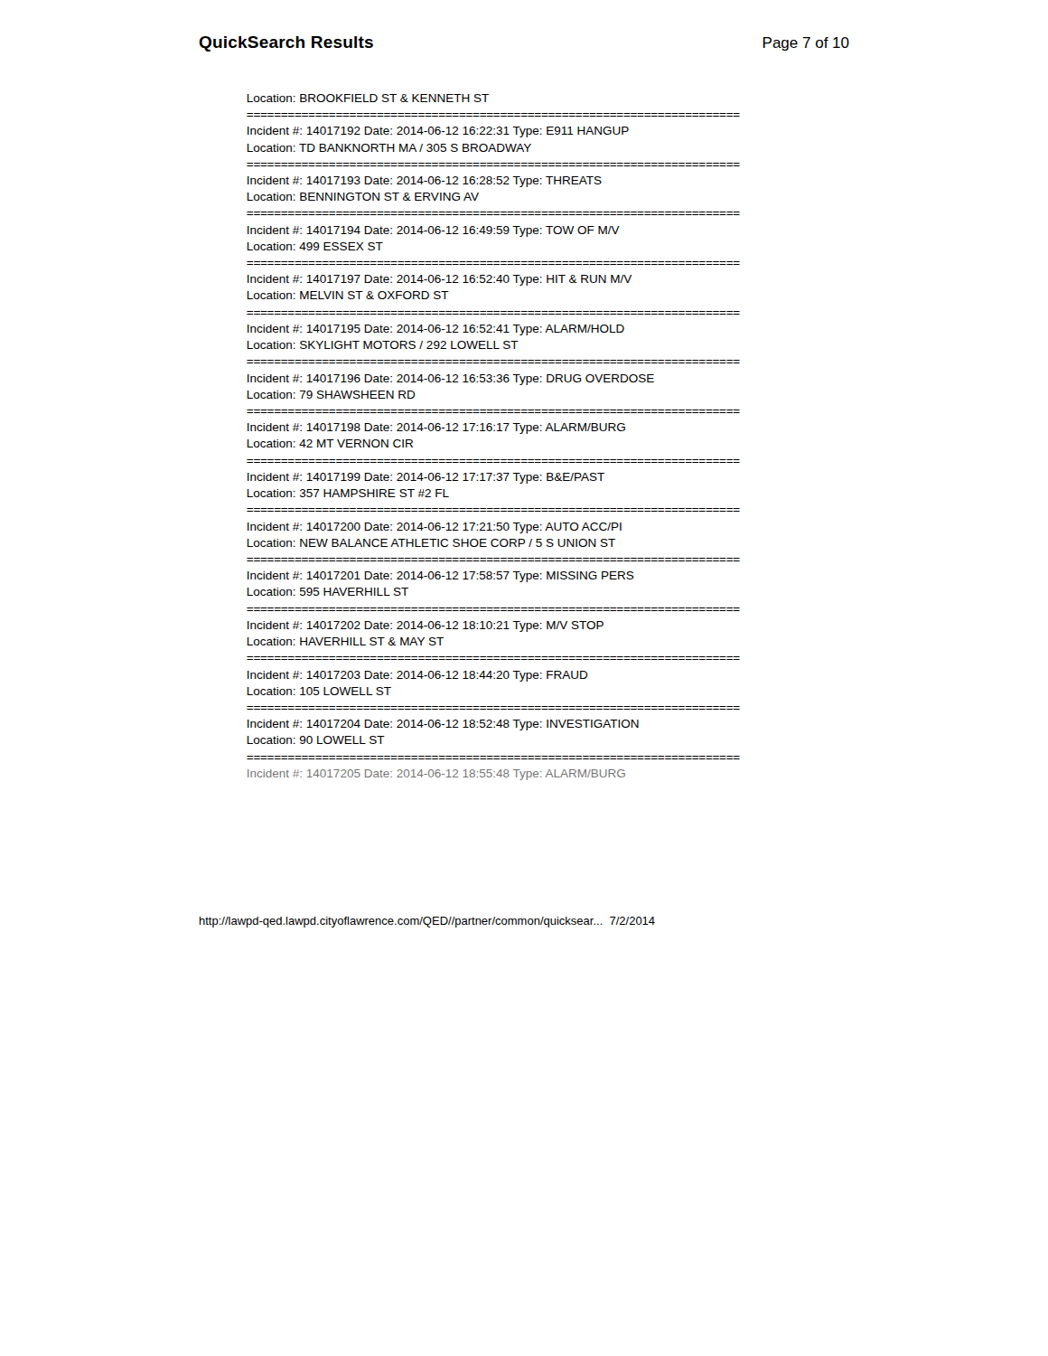QuickSearch Results Page 7 of 10
Location: BROOKFIELD ST & KENNETH ST
========================================================================
Incident #: 14017192 Date: 2014-06-12 16:22:31 Type: E911 HANGUP
Location: TD BANKNORTH MA / 305 S BROADWAY
========================================================================
Incident #: 14017193 Date: 2014-06-12 16:28:52 Type: THREATS
Location: BENNINGTON ST & ERVING AV
========================================================================
Incident #: 14017194 Date: 2014-06-12 16:49:59 Type: TOW OF M/V
Location: 499 ESSEX ST
========================================================================
Incident #: 14017197 Date: 2014-06-12 16:52:40 Type: HIT & RUN M/V
Location: MELVIN ST & OXFORD ST
========================================================================
Incident #: 14017195 Date: 2014-06-12 16:52:41 Type: ALARM/HOLD
Location: SKYLIGHT MOTORS / 292 LOWELL ST
========================================================================
Incident #: 14017196 Date: 2014-06-12 16:53:36 Type: DRUG OVERDOSE
Location: 79 SHAWSHEEN RD
========================================================================
Incident #: 14017198 Date: 2014-06-12 17:16:17 Type: ALARM/BURG
Location: 42 MT VERNON CIR
========================================================================
Incident #: 14017199 Date: 2014-06-12 17:17:37 Type: B&E/PAST
Location: 357 HAMPSHIRE ST #2 FL
========================================================================
Incident #: 14017200 Date: 2014-06-12 17:21:50 Type: AUTO ACC/PI
Location: NEW BALANCE ATHLETIC SHOE CORP / 5 S UNION ST
========================================================================
Incident #: 14017201 Date: 2014-06-12 17:58:57 Type: MISSING PERS
Location: 595 HAVERHILL ST
========================================================================
Incident #: 14017202 Date: 2014-06-12 18:10:21 Type: M/V STOP
Location: HAVERHILL ST & MAY ST
========================================================================
Incident #: 14017203 Date: 2014-06-12 18:44:20 Type: FRAUD
Location: 105 LOWELL ST
========================================================================
Incident #: 14017204 Date: 2014-06-12 18:52:48 Type: INVESTIGATION
Location: 90 LOWELL ST
========================================================================
Incident #: 14017205 Date: 2014-06-12 18:55:48 Type: ALARM/BURG
http://lawpd-qed.lawpd.cityoflawrence.com/QED//partner/common/quicksear... 7/2/2014